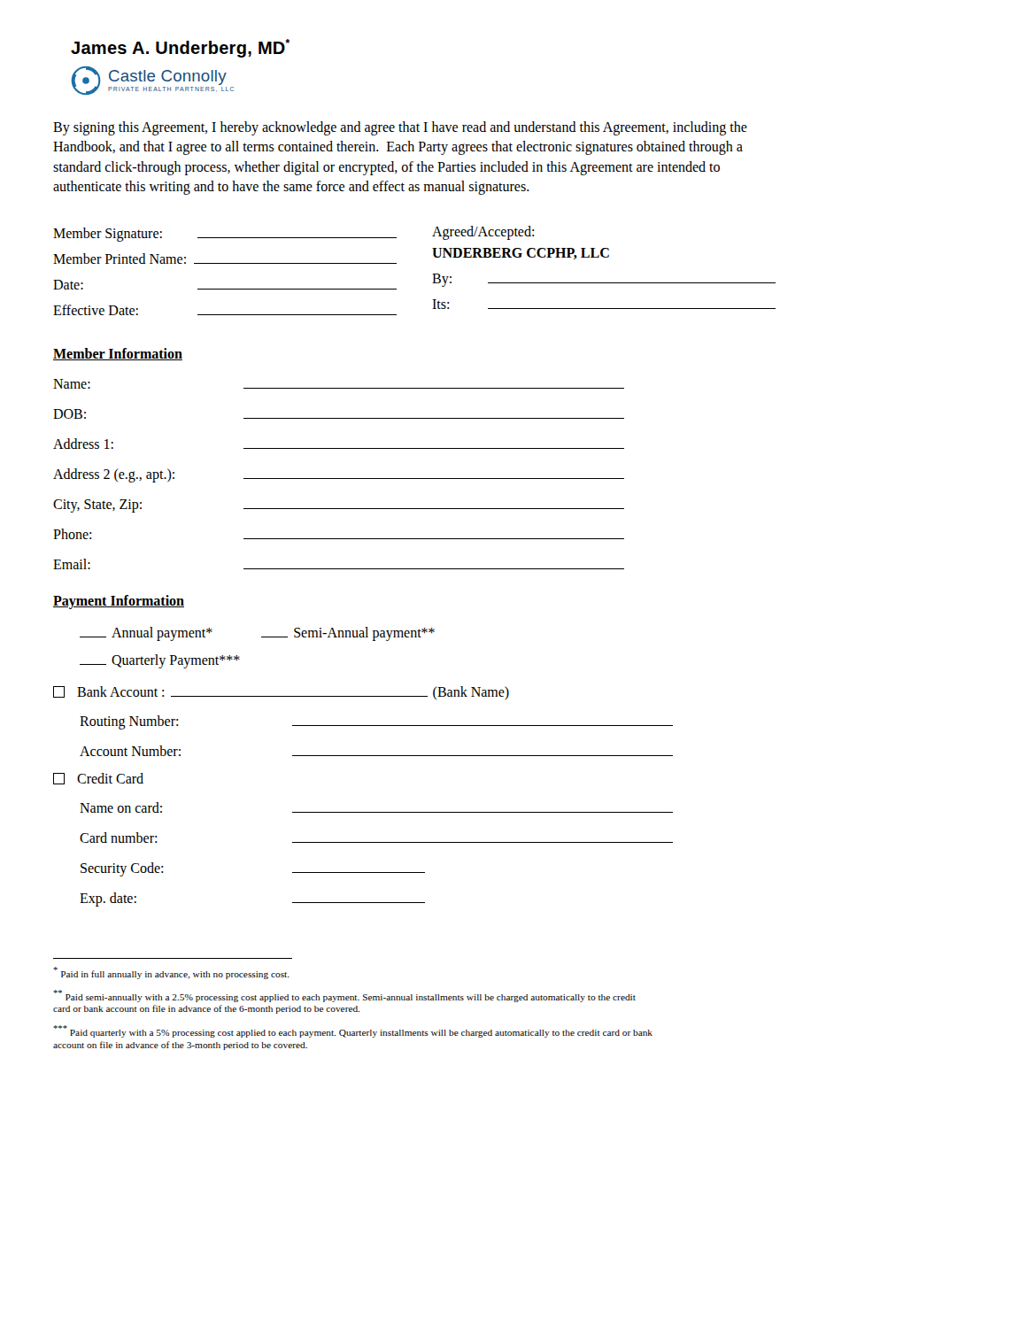James A. Underberg, MD*
Castle Connolly
PRIVATE HEALTH PARTNERS, LLC
By signing this Agreement, I hereby acknowledge and agree that I have read and understand this Agreement, including the Handbook, and that I agree to all terms contained therein. Each Party agrees that electronic signatures obtained through a standard click-through process, whether digital or encrypted, of the Parties included in this Agreement are intended to authenticate this writing and to have the same force and effect as manual signatures.
Member Signature:
Member Printed Name:
Date:
Effective Date:
Agreed/Accepted:
UNDERBERG CCPHP, LLC
By:
Its:
Member Information
Name:
DOB:
Address 1:
Address 2 (e.g., apt.):
City, State, Zip:
Phone:
Email:
Payment Information
Annual payment* Semi-Annual payment**
Quarterly Payment***
Bank Account : (Bank Name)
Routing Number:
Account Number:
Credit Card
Name on card:
Card number:
Security Code:
Exp. date:
* Paid in full annually in advance, with no processing cost.
** Paid semi-annually with a 2.5% processing cost applied to each payment. Semi-annual installments will be charged automatically to the credit card or bank account on file in advance of the 6-month period to be covered.
*** Paid quarterly with a 5% processing cost applied to each payment. Quarterly installments will be charged automatically to the credit card or bank account on file in advance of the 3-month period to be covered.